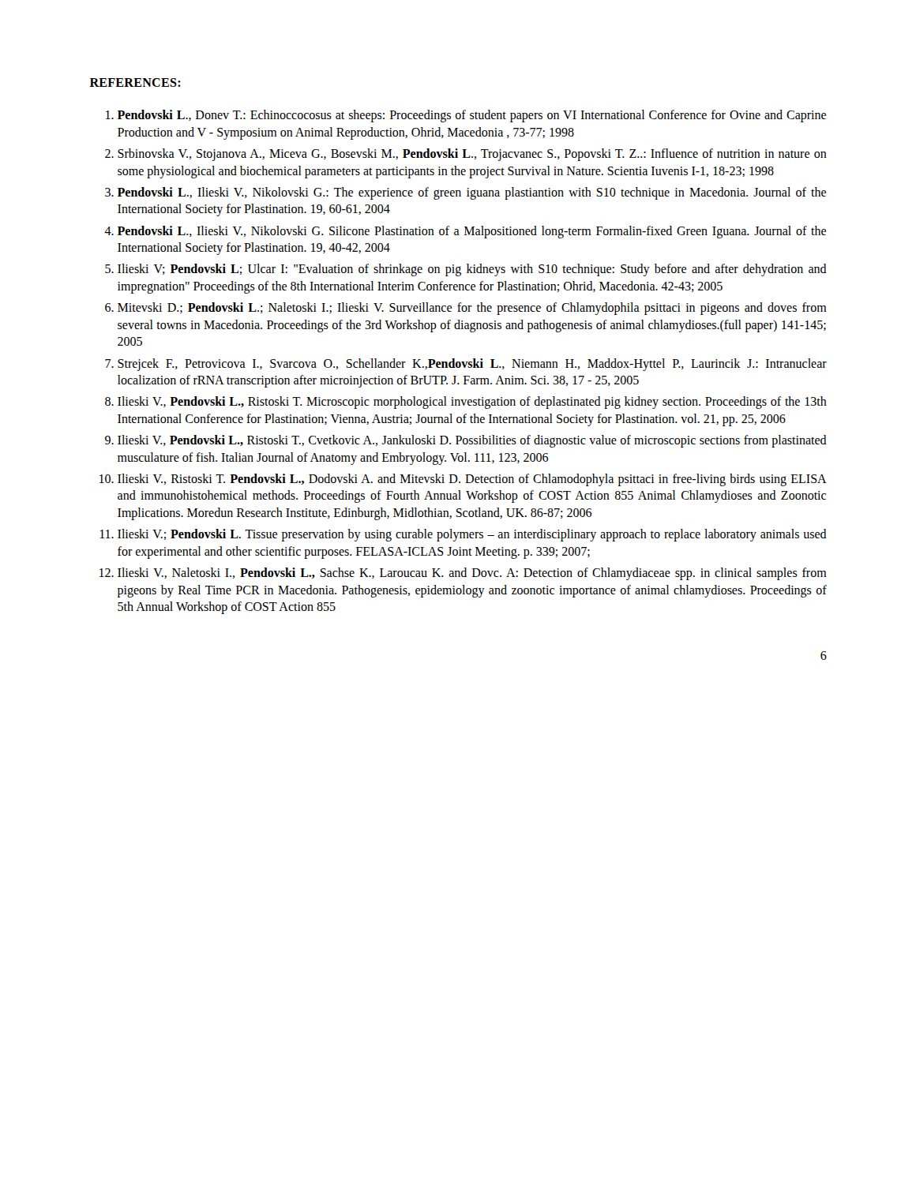REFERENCES:
Pendovski L., Donev T.: Echinoccocosus at sheeps: Proceedings of student papers on VI International Conference for Ovine and Caprine Production and V - Symposium on Animal Reproduction, Ohrid, Macedonia , 73-77; 1998
Srbinovska V., Stojanova A., Miceva G., Bosevski M., Pendovski L., Trojacvanec S., Popovski T. Z..: Influence of nutrition in nature on some physiological and biochemical parameters at participants in the project Survival in Nature. Scientia Iuvenis I-1, 18-23; 1998
Pendovski L., Ilieski V., Nikolovski G.: The experience of green iguana plastiantion with S10 technique in Macedonia. Journal of the International Society for Plastination. 19, 60-61, 2004
Pendovski L., Ilieski V., Nikolovski G. Silicone Plastination of a Malpositioned long-term Formalin-fixed Green Iguana. Journal of the International Society for Plastination. 19, 40-42, 2004
Ilieski V; Pendovski L; Ulcar I: "Evaluation of shrinkage on pig kidneys with S10 technique: Study before and after dehydration and impregnation" Proceedings of the 8th International Interim Conference for Plastination; Ohrid, Macedonia. 42-43; 2005
Mitevski D.; Pendovski L.; Naletoski I.; Ilieski V. Surveillance for the presence of Chlamydophila psittaci in pigeons and doves from several towns in Macedonia. Proceedings of the 3rd Workshop of diagnosis and pathogenesis of animal chlamydioses.(full paper) 141-145; 2005
Strejcek F., Petrovicova I., Svarcova O., Schellander K.,Pendovski L., Niemann H., Maddox-Hyttel P., Laurincik J.: Intranuclear localization of rRNA transcription after microinjection of BrUTP. J. Farm. Anim. Sci. 38, 17 - 25, 2005
Ilieski V., Pendovski L., Ristoski T. Microscopic morphological investigation of deplastinated pig kidney section. Proceedings of the 13th International Conference for Plastination; Vienna, Austria; Journal of the International Society for Plastination. vol. 21, pp. 25, 2006
Ilieski V., Pendovski L., Ristoski T., Cvetkovic A., Jankuloski D. Possibilities of diagnostic value of microscopic sections from plastinated musculature of fish. Italian Journal of Anatomy and Embryology. Vol. 111, 123, 2006
Ilieski V., Ristoski T. Pendovski L., Dodovski A. and Mitevski D. Detection of Chlamodophyla psittaci in free-living birds using ELISA and immunohistohemical methods. Proceedings of Fourth Annual Workshop of COST Action 855 Animal Chlamydioses and Zoonotic Implications. Moredun Research Institute, Edinburgh, Midlothian, Scotland, UK. 86-87; 2006
Ilieski V.; Pendovski L. Tissue preservation by using curable polymers – an interdisciplinary approach to replace laboratory animals used for experimental and other scientific purposes. FELASA-ICLAS Joint Meeting. p. 339; 2007;
Ilieski V., Naletoski I., Pendovski L., Sachse K., Laroucau K. and Dovc. A: Detection of Chlamydiaceae spp. in clinical samples from pigeons by Real Time PCR in Macedonia. Pathogenesis, epidemiology and zoonotic importance of animal chlamydioses. Proceedings of 5th Annual Workshop of COST Action 855
6